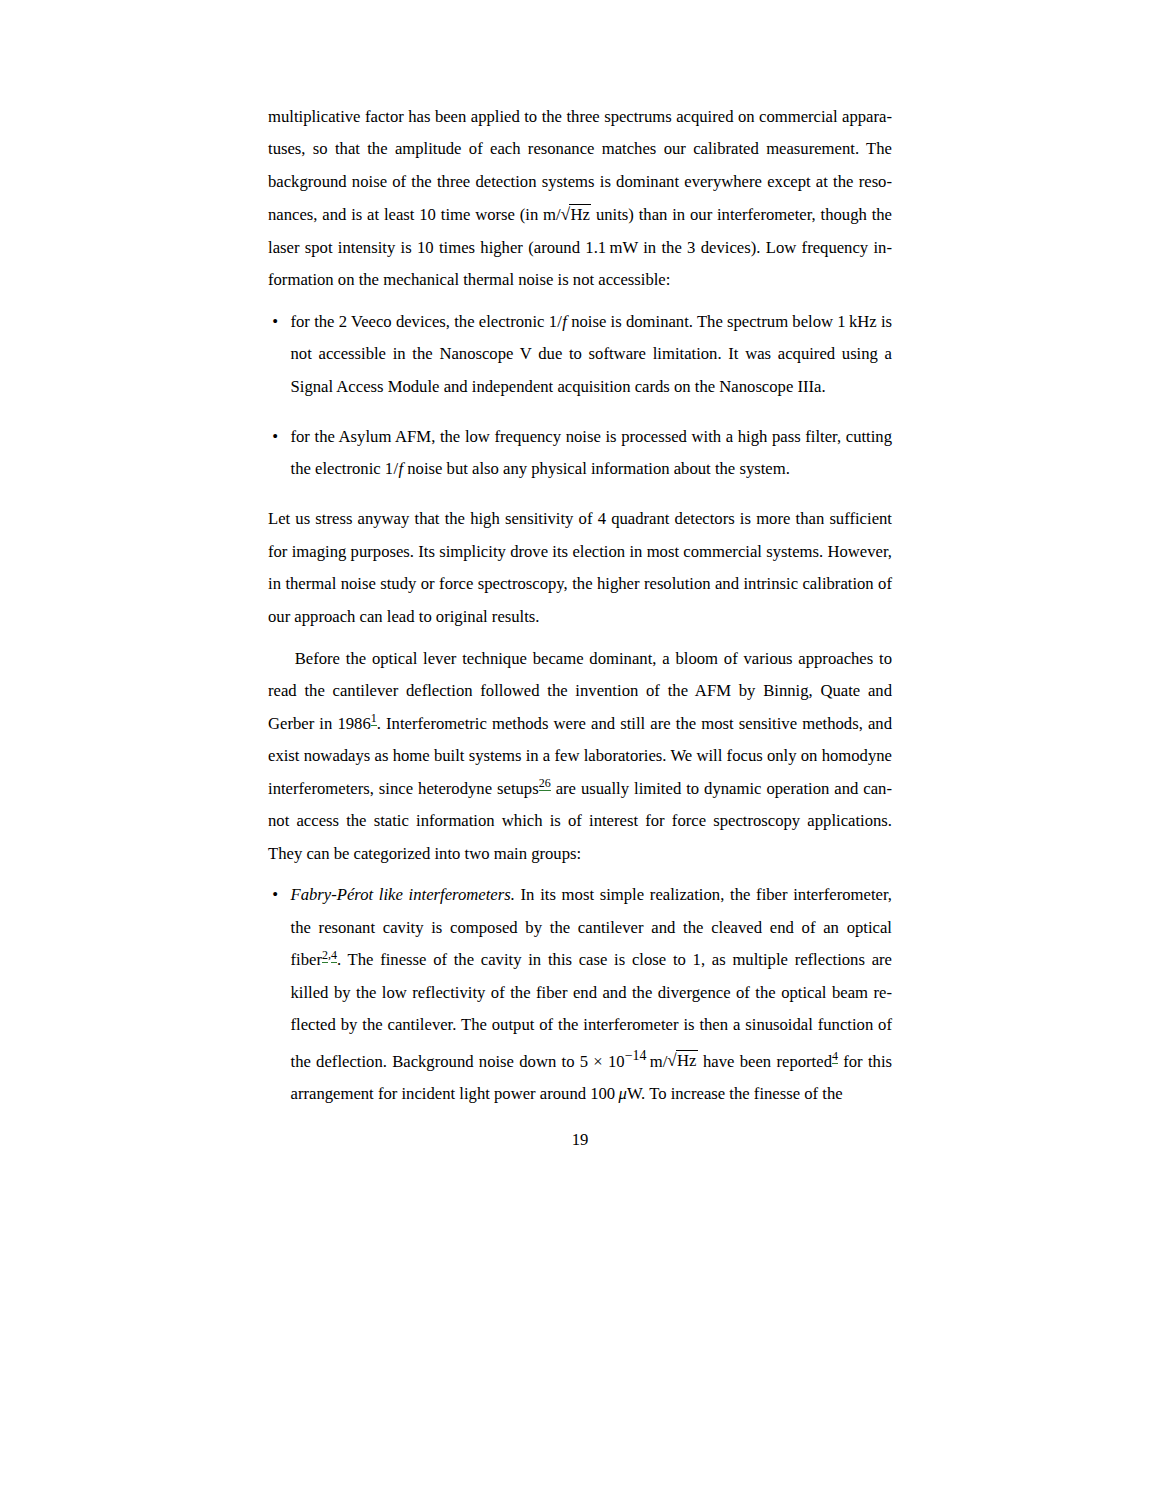multiplicative factor has been applied to the three spectrums acquired on commercial apparatuses, so that the amplitude of each resonance matches our calibrated measurement. The background noise of the three detection systems is dominant everywhere except at the resonances, and is at least 10 time worse (in m/√Hz units) than in our interferometer, though the laser spot intensity is 10 times higher (around 1.1 mW in the 3 devices). Low frequency information on the mechanical thermal noise is not accessible:
for the 2 Veeco devices, the electronic 1/f noise is dominant. The spectrum below 1 kHz is not accessible in the Nanoscope V due to software limitation. It was acquired using a Signal Access Module and independent acquisition cards on the Nanoscope IIIa.
for the Asylum AFM, the low frequency noise is processed with a high pass filter, cutting the electronic 1/f noise but also any physical information about the system.
Let us stress anyway that the high sensitivity of 4 quadrant detectors is more than sufficient for imaging purposes. Its simplicity drove its election in most commercial systems. However, in thermal noise study or force spectroscopy, the higher resolution and intrinsic calibration of our approach can lead to original results.
Before the optical lever technique became dominant, a bloom of various approaches to read the cantilever deflection followed the invention of the AFM by Binnig, Quate and Gerber in 19861. Interferometric methods were and still are the most sensitive methods, and exist nowadays as home built systems in a few laboratories. We will focus only on homodyne interferometers, since heterodyne setups26 are usually limited to dynamic operation and cannot access the static information which is of interest for force spectroscopy applications. They can be categorized into two main groups:
Fabry-Pérot like interferometers. In its most simple realization, the fiber interferometer, the resonant cavity is composed by the cantilever and the cleaved end of an optical fiber2,4. The finesse of the cavity in this case is close to 1, as multiple reflections are killed by the low reflectivity of the fiber end and the divergence of the optical beam reflected by the cantilever. The output of the interferometer is then a sinusoidal function of the deflection. Background noise down to 5 × 10−14 m/√Hz have been reported4 for this arrangement for incident light power around 100 μ W. To increase the finesse of the
19